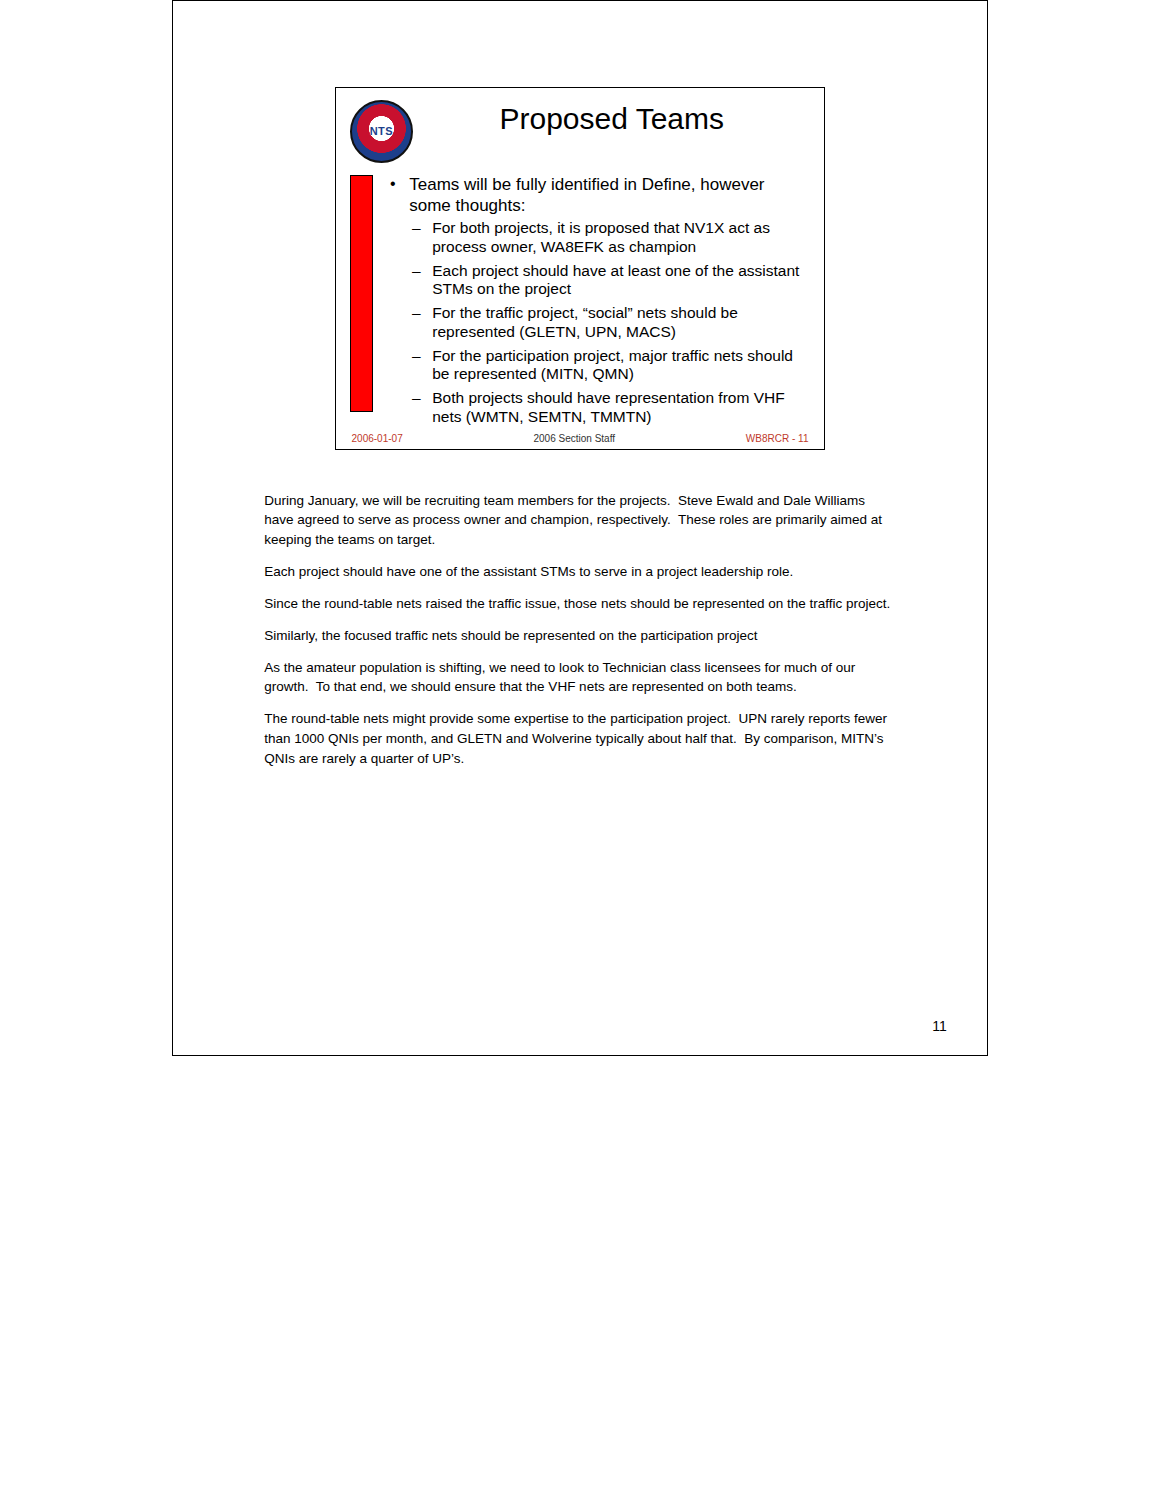Proposed Teams
Teams will be fully identified in Define, however some thoughts:
For both projects, it is proposed that NV1X act as process owner, WA8EFK as champion
Each project should have at least one of the assistant STMs on the project
For the traffic project, “social” nets should be represented (GLETN, UPN, MACS)
For the participation project, major traffic nets should be represented (MITN, QMN)
Both projects should have representation from VHF nets (WMTN, SEMTN, TMMTN)
2006-01-07
2006 Section Staff
WB8RCR - 11
During January, we will be recruiting team members for the projects. Steve Ewald and Dale Williams have agreed to serve as process owner and champion, respectively. These roles are primarily aimed at keeping the teams on target.
Each project should have one of the assistant STMs to serve in a project leadership role.
Since the round-table nets raised the traffic issue, those nets should be represented on the traffic project.
Similarly, the focused traffic nets should be represented on the participation project
As the amateur population is shifting, we need to look to Technician class licensees for much of our growth. To that end, we should ensure that the VHF nets are represented on both teams.
The round-table nets might provide some expertise to the participation project. UPN rarely reports fewer than 1000 QNIs per month, and GLETN and Wolverine typically about half that. By comparison, MITN’s QNIs are rarely a quarter of UP’s.
11